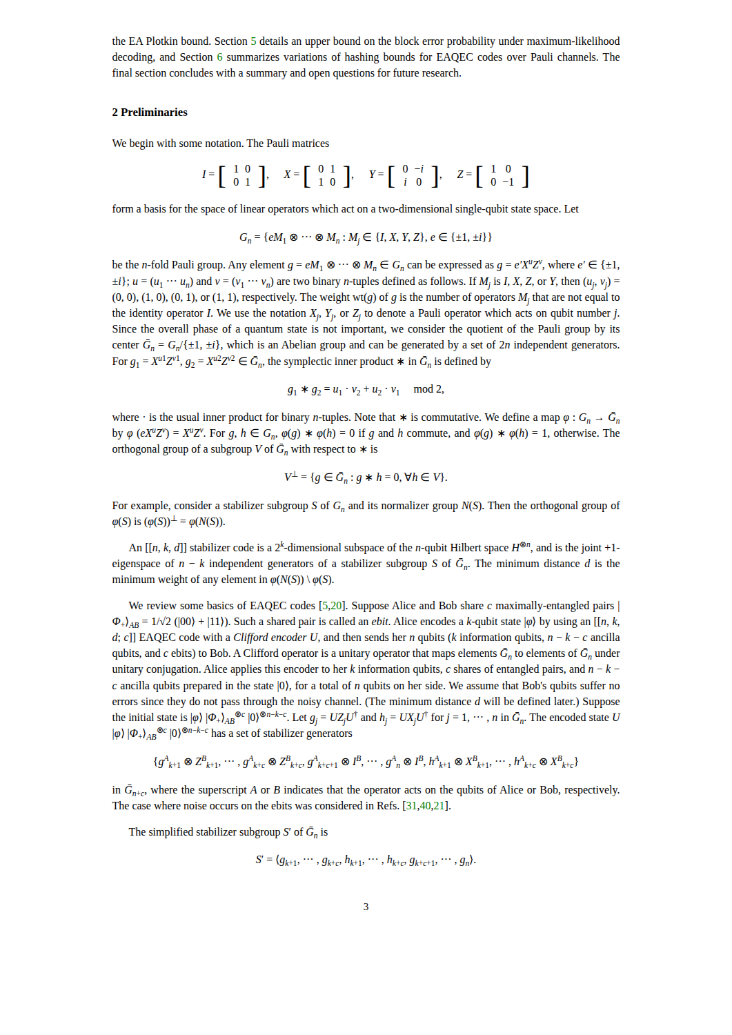the EA Plotkin bound. Section 5 details an upper bound on the block error probability under maximum-likelihood decoding, and Section 6 summarizes variations of hashing bounds for EAQEC codes over Pauli channels. The final section concludes with a summary and open questions for future research.
2 Preliminaries
We begin with some notation. The Pauli matrices
I = [
| 1 | 0 |
| 0 | 1 |
], X = [
| 0 | 1 |
| 1 | 0 |
], Y = [
| 0 | − i |
| i | 0 |
], Z = [
| 1 | 0 |
| 0 | −1 |
]
form a basis for the space of linear operators which act on a two-dimensional single-qubit state space. Let
Gn = {eM1 ⊗ ··· ⊗ Mn : Mj ∈ {I, X, Y, Z}, e ∈ {±1, ±i}}
be the n-fold Pauli group. Any element g = eM1 ⊗ ··· ⊗ Mn ∈ Gn can be expressed as g = e′XuZv, where e′ ∈ {±1, ±i}; u = (u1 ··· un) and v = (v1 ··· vn) are two binary n-tuples defined as follows. If Mj is I, X, Z, or Y, then (uj, vj) = (0, 0), (1, 0), (0, 1), or (1, 1), respectively. The weight wt(g) of g is the number of operators Mj that are not equal to the identity operator I. We use the notation Xj, Yj, or Zj to denote a Pauli operator which acts on qubit number j. Since the overall phase of a quantum state is not important, we consider the quotient of the Pauli group by its center Ḡn = Gn/{±1, ±i}, which is an Abelian group and can be generated by a set of 2n independent generators. For g1 = Xu1Zv1, g2 = Xu2Zv2 ∈ Ḡn, the symplectic inner product ∗ in Ḡn is defined by
g1 ∗ g2 = u1 · v2 + u2 · v1 mod 2,
where · is the usual inner product for binary n-tuples. Note that ∗ is commutative. We define a map φ : Gn → Ḡn by φ (eXuZv) = XuZv. For g, h ∈ Gn, φ(g) ∗ φ(h) = 0 if g and h commute, and φ(g) ∗ φ(h) = 1, otherwise. The orthogonal group of a subgroup V of Ḡn with respect to ∗ is
V⊥ = {g ∈ Ḡn : g ∗ h = 0, ∀h ∈ V}.
For example, consider a stabilizer subgroup S of Gn and its normalizer group N(S). Then the orthogonal group of φ(S) is (φ(S))⊥ = φ(N(S)).
An [[n, k, d]] stabilizer code is a 2k-dimensional subspace of the n-qubit Hilbert space H⊗n, and is the joint +1-eigenspace of n − k independent generators of a stabilizer subgroup S of Ḡn. The minimum distance d is the minimum weight of any element in φ(N(S)) \ φ(S).
We review some basics of EAQEC codes [5,20]. Suppose Alice and Bob share c maximally-entangled pairs |Φ+⟩AB = 1/√2 (|00⟩ + |11⟩). Such a shared pair is called an ebit. Alice encodes a k-qubit state |φ⟩ by using an [[n, k, d; c]] EAQEC code with a Clifford encoder U, and then sends her n qubits (k information qubits, n − k − c ancilla qubits, and c ebits) to Bob. A Clifford operator is a unitary operator that maps elements Ḡn to elements of Ḡn under unitary conjugation. Alice applies this encoder to her k information qubits, c shares of entangled pairs, and n − k − c ancilla qubits prepared in the state |0⟩, for a total of n qubits on her side. We assume that Bob's qubits suffer no errors since they do not pass through the noisy channel. (The minimum distance d will be defined later.) Suppose the initial state is |φ⟩ |Φ+⟩AB⊗c |0⟩⊗n−k−c. Let gj = UZjU† and hj = UXjU† for j = 1, ··· , n in Ḡn. The encoded state U |φ⟩ |Φ+⟩AB⊗c |0⟩⊗n−k−c has a set of stabilizer generators
{gAk+1 ⊗ ZBk+1, ··· , gAk+c ⊗ ZBk+c, gAk+c+1 ⊗ IB, ··· , gAn ⊗ IB, hAk+1 ⊗ XBk+1, ··· , hAk+c ⊗ XBk+c}
in Ḡn+c, where the superscript A or B indicates that the operator acts on the qubits of Alice or Bob, respectively. The case where noise occurs on the ebits was considered in Refs. [31,40,21].
The simplified stabilizer subgroup S′ of Ḡn is
S′ = ⟨gk+1, ··· , gk+c, hk+1, ··· , hk+c, gk+c+1, ··· , gn⟩.
3